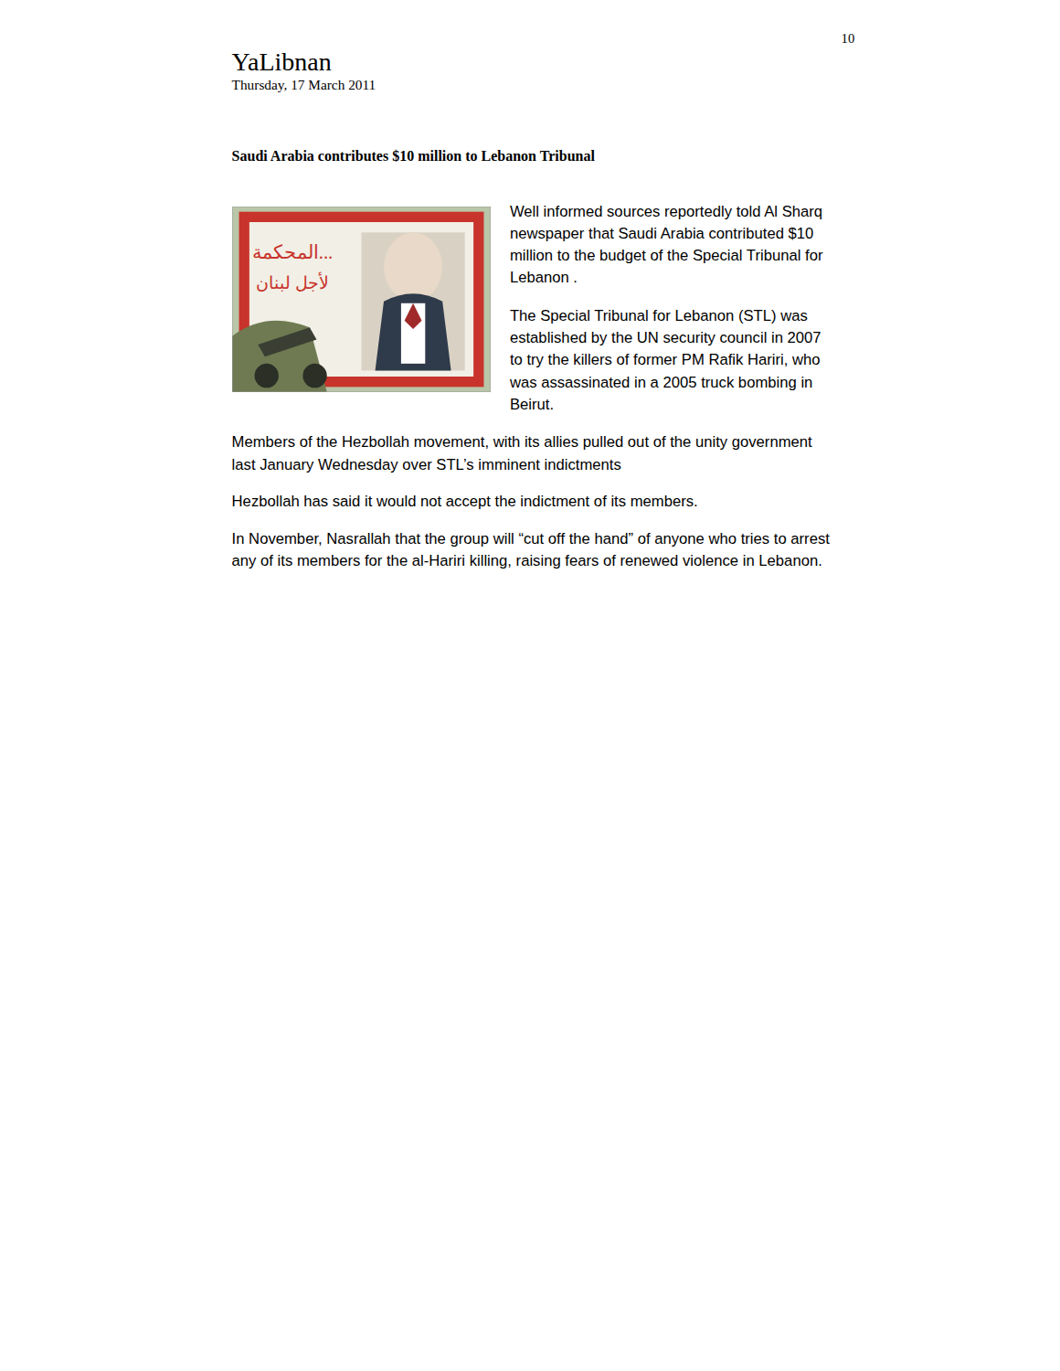10
YaLibnan
Thursday, 17 March 2011
Saudi Arabia contributes $10 million to Lebanon Tribunal
Well informed sources reportedly told Al Sharq newspaper that Saudi Arabia contributed $10 million to the budget of the Special Tribunal for Lebanon .
The Special Tribunal for Lebanon (STL) was established by the UN security council in 2007 to try the killers of former PM Rafik Hariri, who was assassinated in a 2005 truck bombing in Beirut.
Members of the Hezbollah movement, with its allies pulled out of the unity government last January Wednesday over STL’s imminent indictments
Hezbollah has said it would not accept the indictment of its members.
In November, Nasrallah that the group will “cut off the hand” of anyone who tries to arrest any of its members for the al-Hariri killing, raising fears of renewed violence in Lebanon.